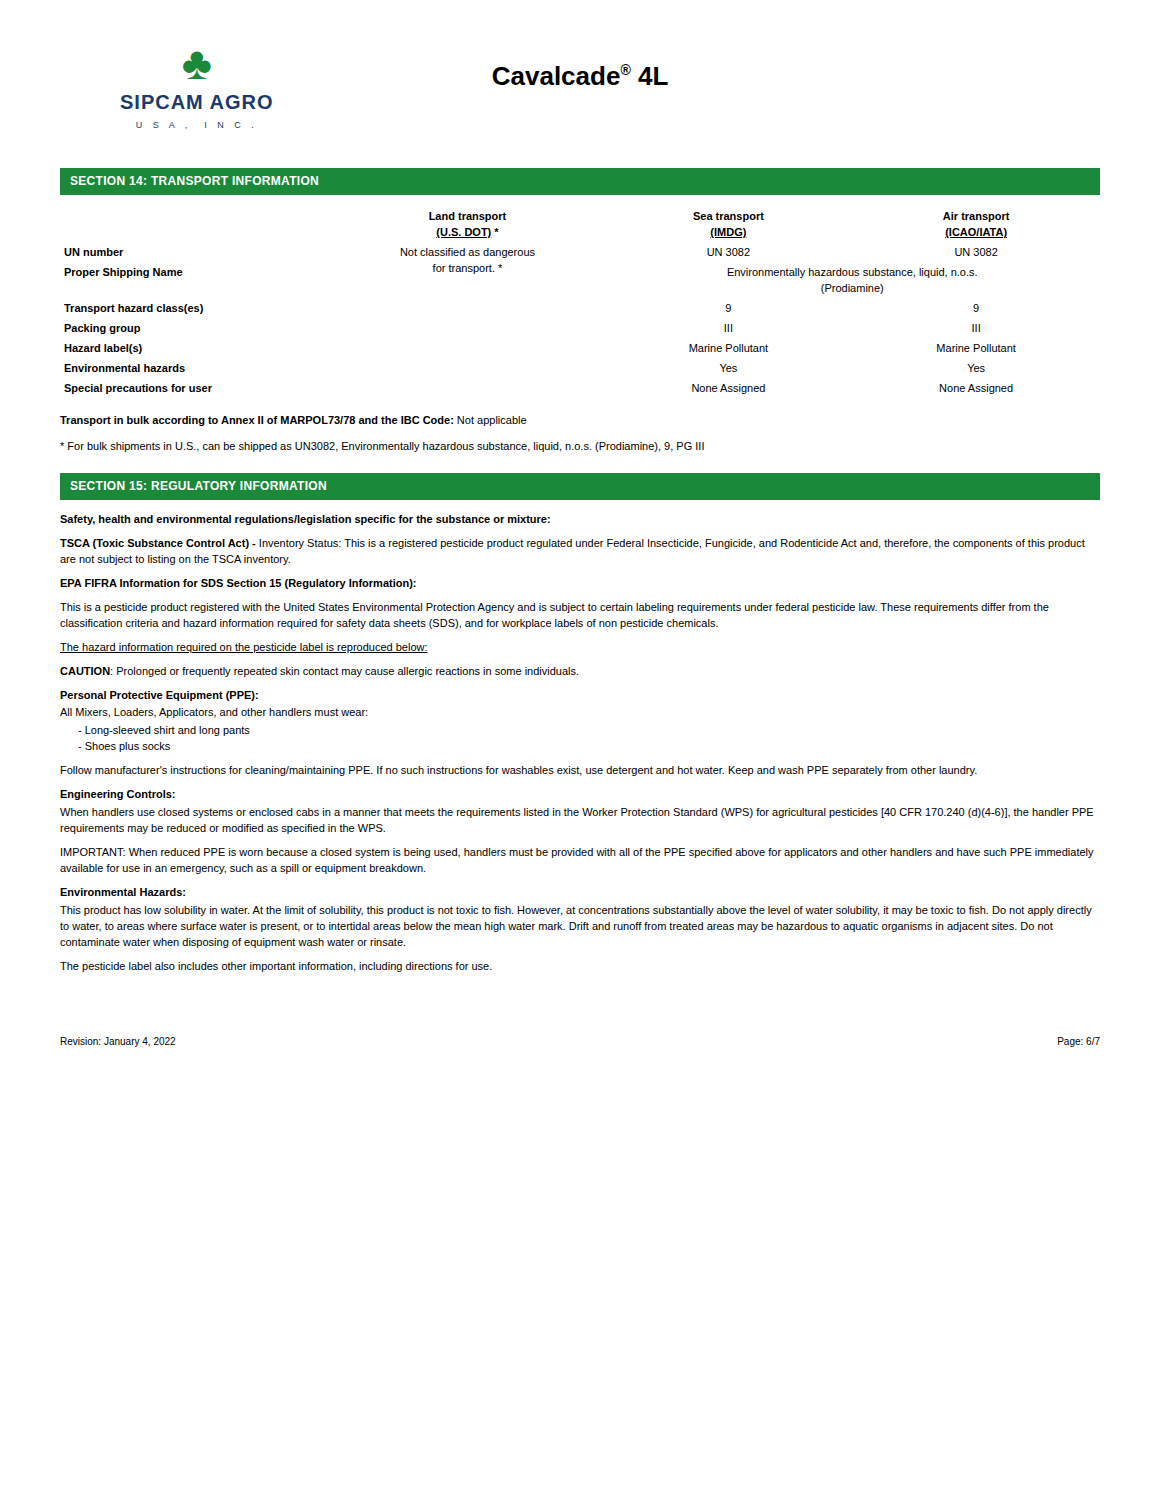♣
SIPCAM AGRO
U S A , I N C .
Cavalcade® 4L
SECTION 14: TRANSPORT INFORMATION
| | Land transport (U.S. DOT) * | Sea transport (IMDG) | Air transport (ICAO/IATA) |
| --- | --- | --- | --- |
| UN number | Not classified as dangerous for transport. * | UN 3082 | UN 3082 |
| Proper Shipping Name | Environmentally hazardous substance, liquid, n.o.s. (Prodiamine) |
| Transport hazard class(es) | | 9 | 9 |
| Packing group | | III | III |
| Hazard label(s) | | Marine Pollutant | Marine Pollutant |
| Environmental hazards | | Yes | Yes |
| Special precautions for user | | None Assigned | None Assigned |
Transport in bulk according to Annex II of MARPOL73/78 and the IBC Code: Not applicable
* For bulk shipments in U.S., can be shipped as UN3082, Environmentally hazardous substance, liquid, n.o.s. (Prodiamine), 9, PG III
SECTION 15: REGULATORY INFORMATION
Safety, health and environmental regulations/legislation specific for the substance or mixture:
TSCA (Toxic Substance Control Act) - Inventory Status: This is a registered pesticide product regulated under Federal Insecticide, Fungicide, and Rodenticide Act and, therefore, the components of this product are not subject to listing on the TSCA inventory.
EPA FIFRA Information for SDS Section 15 (Regulatory Information):
This is a pesticide product registered with the United States Environmental Protection Agency and is subject to certain labeling requirements under federal pesticide law. These requirements differ from the classification criteria and hazard information required for safety data sheets (SDS), and for workplace labels of non pesticide chemicals.
The hazard information required on the pesticide label is reproduced below:
CAUTION: Prolonged or frequently repeated skin contact may cause allergic reactions in some individuals.
Personal Protective Equipment (PPE):
All Mixers, Loaders, Applicators, and other handlers must wear:
Long-sleeved shirt and long pants
Shoes plus socks
Follow manufacturer's instructions for cleaning/maintaining PPE. If no such instructions for washables exist, use detergent and hot water. Keep and wash PPE separately from other laundry.
Engineering Controls:
When handlers use closed systems or enclosed cabs in a manner that meets the requirements listed in the Worker Protection Standard (WPS) for agricultural pesticides [40 CFR 170.240 (d)(4-6)], the handler PPE requirements may be reduced or modified as specified in the WPS.
IMPORTANT: When reduced PPE is worn because a closed system is being used, handlers must be provided with all of the PPE specified above for applicators and other handlers and have such PPE immediately available for use in an emergency, such as a spill or equipment breakdown.
Environmental Hazards:
This product has low solubility in water. At the limit of solubility, this product is not toxic to fish. However, at concentrations substantially above the level of water solubility, it may be toxic to fish. Do not apply directly to water, to areas where surface water is present, or to intertidal areas below the mean high water mark. Drift and runoff from treated areas may be hazardous to aquatic organisms in adjacent sites. Do not contaminate water when disposing of equipment wash water or rinsate.
The pesticide label also includes other important information, including directions for use.
Revision: January 4, 2022
Page: 6/7